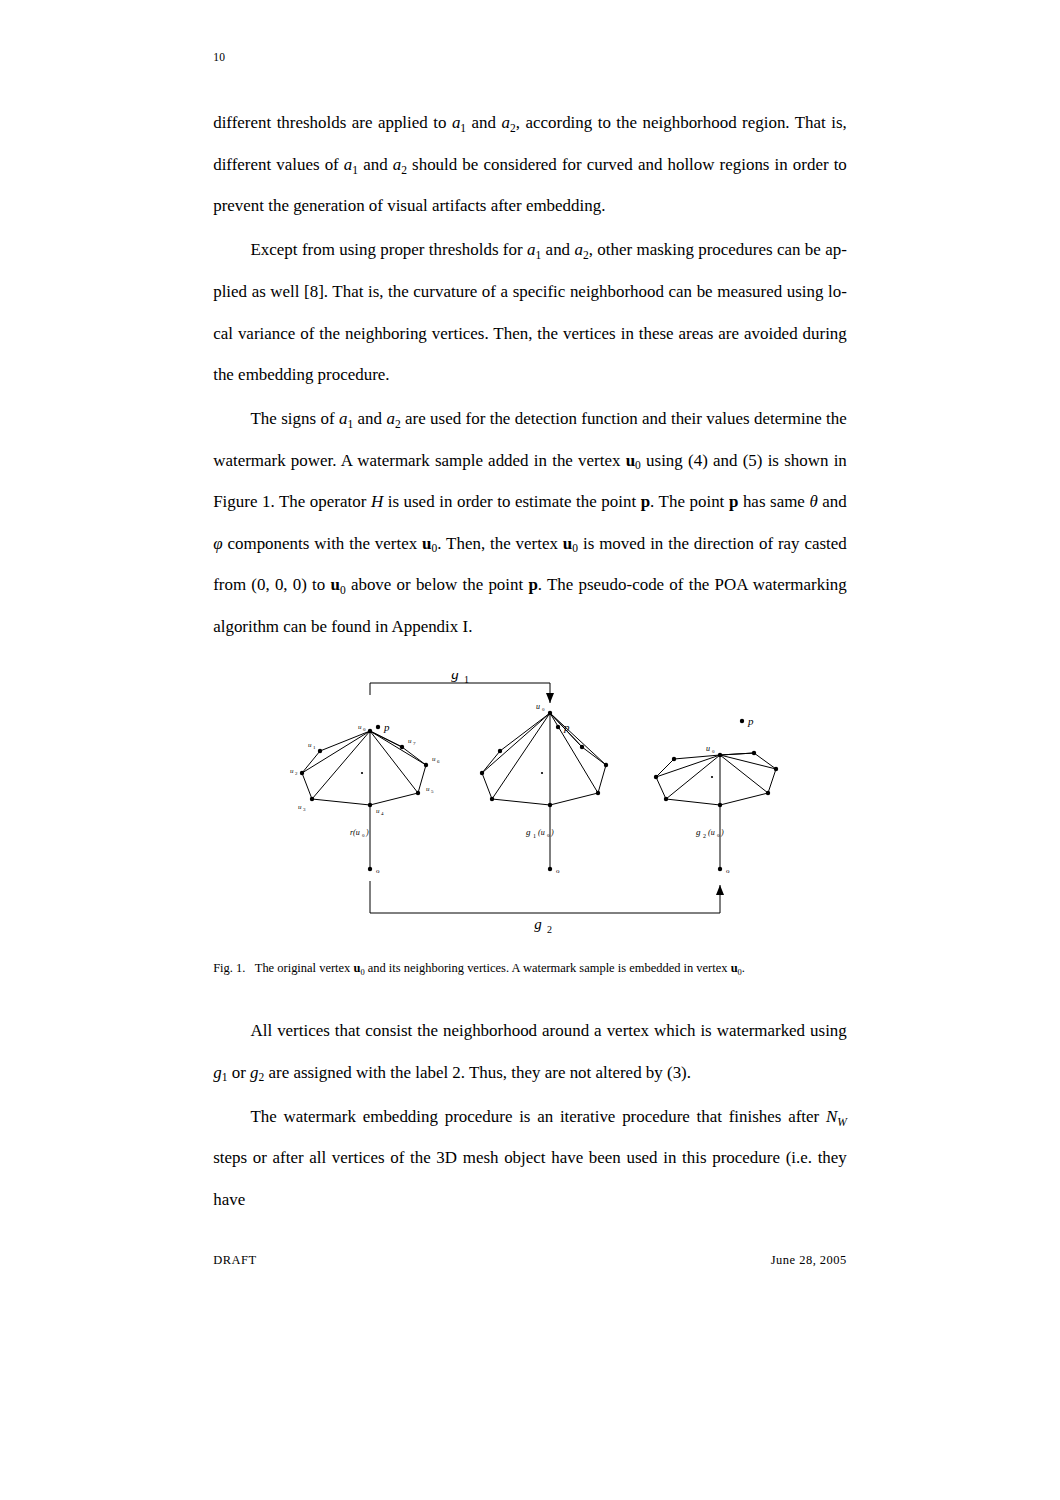10
different thresholds are applied to a1 and a2, according to the neighborhood region. That is, different values of a1 and a2 should be considered for curved and hollow regions in order to prevent the generation of visual artifacts after embedding.
Except from using proper thresholds for a1 and a2, other masking procedures can be applied as well [8]. That is, the curvature of a specific neighborhood can be measured using local variance of the neighboring vertices. Then, the vertices in these areas are avoided during the embedding procedure.
The signs of a1 and a2 are used for the detection function and their values determine the watermark power. A watermark sample added in the vertex u0 using (4) and (5) is shown in Figure 1. The operator H is used in order to estimate the point p. The point p has same θ and φ components with the vertex u0. Then, the vertex u0 is moved in the direction of ray casted from (0, 0, 0) to u0 above or below the point p. The pseudo-code of the POA watermarking algorithm can be found in Appendix I.
g 1 p u 0 u 1 u 2 u 3 u 4 u 5 u 6 u 7 o r(u 0 ) p u 0 o g 1 (u 0 ) p u 0 o g 2 (u 0 ) g 2
Fig. 1. The original vertex u0 and its neighboring vertices. A watermark sample is embedded in vertex u0.
All vertices that consist the neighborhood around a vertex which is watermarked using g1 or g2 are assigned with the label 2. Thus, they are not altered by (3).
The watermark embedding procedure is an iterative procedure that finishes after NW steps or after all vertices of the 3D mesh object have been used in this procedure (i.e. they have
DRAFT June 28, 2005